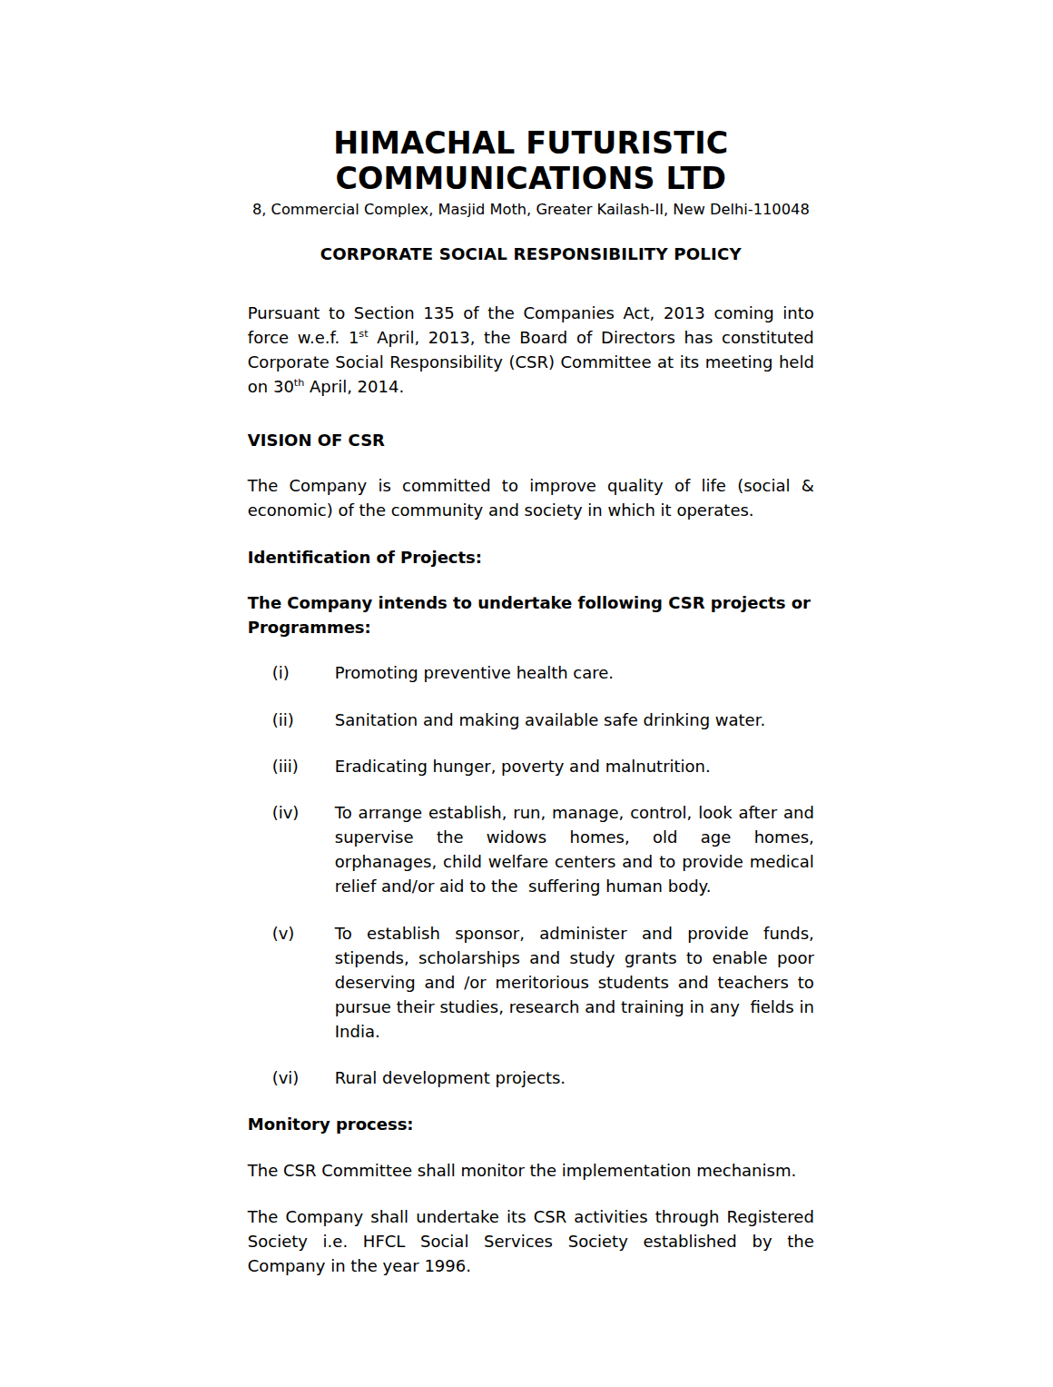HIMACHAL FUTURISTIC COMMUNICATIONS LTD
8, Commercial Complex, Masjid Moth, Greater Kailash-II, New Delhi-110048
CORPORATE SOCIAL RESPONSIBILITY POLICY
Pursuant to Section 135 of the Companies Act, 2013 coming into force w.e.f. 1st April, 2013, the Board of Directors has constituted Corporate Social Responsibility (CSR) Committee at its meeting held on 30th April, 2014.
VISION OF CSR
The Company is committed to improve quality of life (social & economic) of the community and society in which it operates.
Identification of Projects:
The Company intends to undertake following CSR projects or Programmes:
(i) Promoting preventive health care.
(ii) Sanitation and making available safe drinking water.
(iii) Eradicating hunger, poverty and malnutrition.
(iv) To arrange establish, run, manage, control, look after and supervise the widows homes, old age homes, orphanages, child welfare centers and to provide medical relief and/or aid to the suffering human body.
(v) To establish sponsor, administer and provide funds, stipends, scholarships and study grants to enable poor deserving and /or meritorious students and teachers to pursue their studies, research and training in any fields in India.
(vi) Rural development projects.
Monitory process:
The CSR Committee shall monitor the implementation mechanism.
The Company shall undertake its CSR activities through Registered Society i.e. HFCL Social Services Society established by the Company in the year 1996.